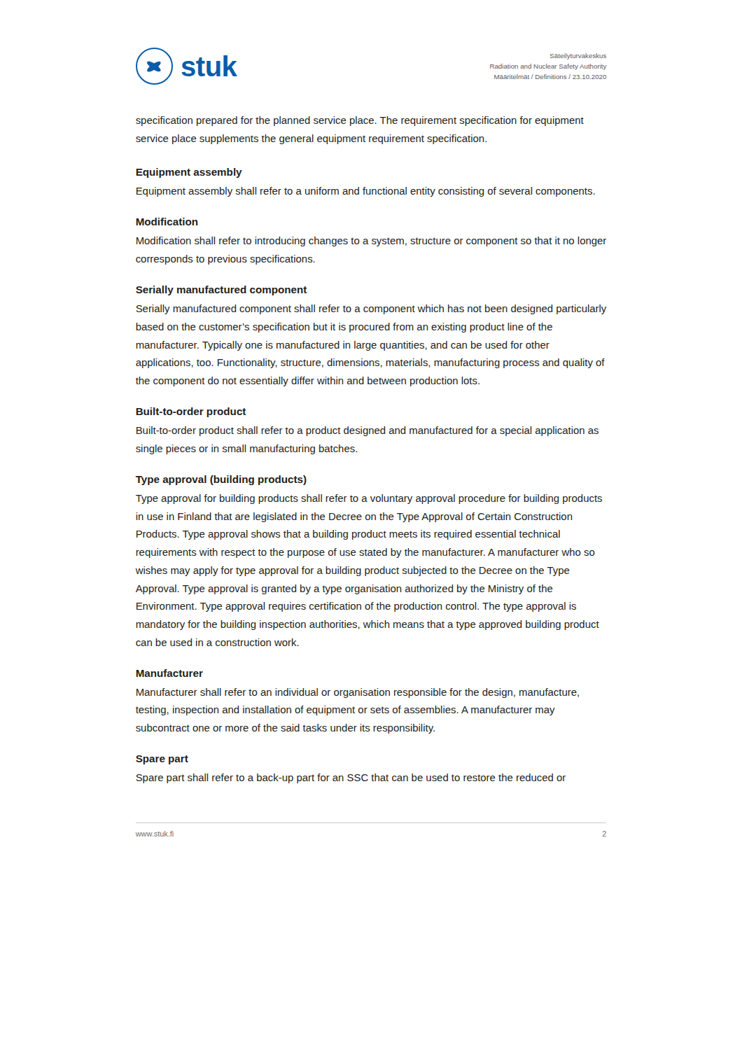stuk
Säteilyturvakeskus
Radiation and Nuclear Safety Authority
Määritelmät / Definitions / 23.10.2020
specification prepared for the planned service place. The requirement specification for equipment service place supplements the general equipment requirement specification.
Equipment assembly
Equipment assembly shall refer to a uniform and functional entity consisting of several components.
Modification
Modification shall refer to introducing changes to a system, structure or component so that it no longer corresponds to previous specifications.
Serially manufactured component
Serially manufactured component shall refer to a component which has not been designed particularly based on the customer’s specification but it is procured from an existing product line of the manufacturer. Typically one is manufactured in large quantities, and can be used for other applications, too. Functionality, structure, dimensions, materials, manufacturing process and quality of the component do not essentially differ within and between production lots.
Built-to-order product
Built-to-order product shall refer to a product designed and manufactured for a special application as single pieces or in small manufacturing batches.
Type approval (building products)
Type approval for building products shall refer to a voluntary approval procedure for building products in use in Finland that are legislated in the Decree on the Type Approval of Certain Construction Products. Type approval shows that a building product meets its required essential technical requirements with respect to the purpose of use stated by the manufacturer. A manufacturer who so wishes may apply for type approval for a building product subjected to the Decree on the Type Approval. Type approval is granted by a type organisation authorized by the Ministry of the Environment. Type approval requires certification of the production control. The type approval is mandatory for the building inspection authorities, which means that a type approved building product can be used in a construction work.
Manufacturer
Manufacturer shall refer to an individual or organisation responsible for the design, manufacture, testing, inspection and installation of equipment or sets of assemblies. A manufacturer may subcontract one or more of the said tasks under its responsibility.
Spare part
Spare part shall refer to a back-up part for an SSC that can be used to restore the reduced or
www.stuk.fi 2